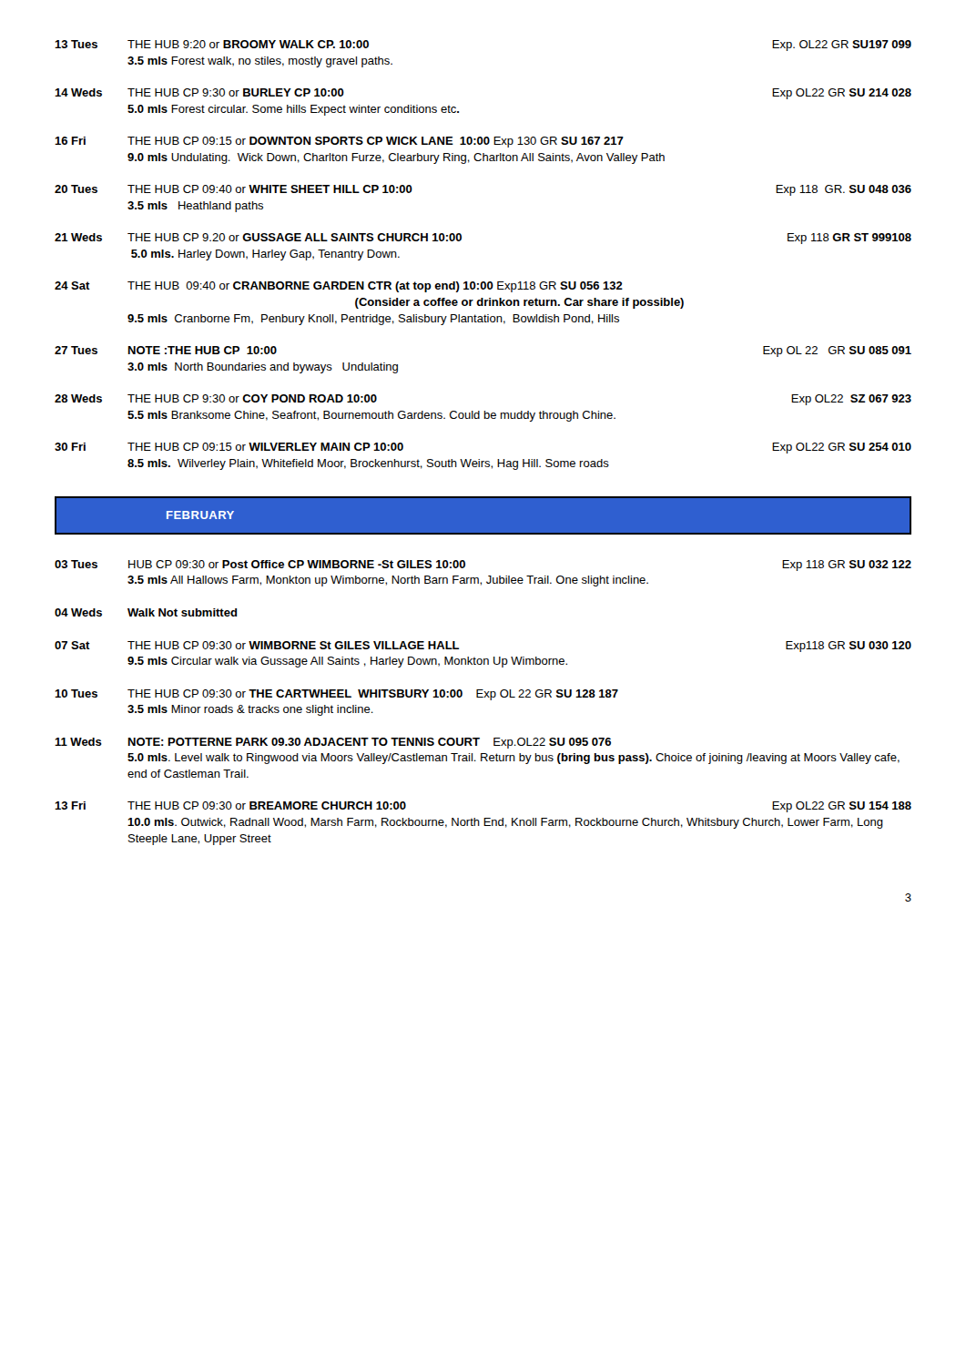| 13 Tues | THE HUB 9:20 or BROOMY WALK CP. 10:00 Exp. OL22 GR SU197 099 3.5 mls Forest walk, no stiles, mostly gravel paths. |
| 14 Weds | THE HUB CP 9:30 or BURLEY CP 10:00 Exp OL22 GR SU 214 028 5.0 mls Forest circular. Some hills Expect winter conditions etc . |
| 16 Fri | THE HUB CP 09:15 or DOWNTON SPORTS CP WICK LANE 10:00 Exp 130 GR SU 167 217 9.0 mls Undulating. Wick Down, Charlton Furze, Clearbury Ring, Charlton All Saints, Avon Valley Path |
| 20 Tues | THE HUB CP 09:40 or WHITE SHEET HILL CP 10:00 Exp 118 GR. SU 048 036 3.5 mls Heathland paths |
| 21 Weds | THE HUB CP 9.20 or GUSSAGE ALL SAINTS CHURCH 10:00 Exp 118 GR ST 999108 5.0 mls. Harley Down, Harley Gap, Tenantry Down. |
| 24 Sat | THE HUB 09:40 or CRANBORNE GARDEN CTR (at top end) 10:00 Exp118 GR SU 056 132 (Consider a coffee or drinkon return. Car share if possible) 9.5 mls Cranborne Fm, Penbury Knoll, Pentridge, Salisbury Plantation, Bowldish Pond, Hills |
| 27 Tues | NOTE :THE HUB CP 10:00 Exp OL 22 GR SU 085 091 3.0 mls North Boundaries and byways Undulating |
| 28 Weds | THE HUB CP 9:30 or COY POND ROAD 10:00 Exp OL22 SZ 067 923 5.5 mls Branksome Chine, Seafront, Bournemouth Gardens. Could be muddy through Chine. |
| 30 Fri | THE HUB CP 09:15 or WILVERLEY MAIN CP 10:00 Exp OL22 GR SU 254 010 8.5 mls. Wilverley Plain, Whitefield Moor, Brockenhurst, South Weirs, Hag Hill. Some roads |
FEBRUARY
| 03 Tues | HUB CP 09:30 or Post Office CP WIMBORNE -St GILES 10:00 Exp 118 GR SU 032 122 3.5 mls All Hallows Farm, Monkton up Wimborne, North Barn Farm, Jubilee Trail. One slight incline. |
| 04 Weds | Walk Not submitted |
| 07 Sat | THE HUB CP 09:30 or WIMBORNE St GILES VILLAGE HALL Exp118 GR SU 030 120 9.5 mls Circular walk via Gussage All Saints , Harley Down, Monkton Up Wimborne. |
| 10 Tues | THE HUB CP 09:30 or THE CARTWHEEL WHITSBURY 10:00 Exp OL 22 GR SU 128 187 3.5 mls Minor roads & tracks one slight incline. |
| 11 Weds | NOTE: POTTERNE PARK 09.30 ADJACENT TO TENNIS COURT Exp.OL22 SU 095 076 5.0 mls . Level walk to Ringwood via Moors Valley/Castleman Trail. Return by bus (bring bus pass). Choice of joining /leaving at Moors Valley cafe, end of Castleman Trail. |
| 13 Fri | THE HUB CP 09:30 or BREAMORE CHURCH 10:00 Exp OL22 GR SU 154 188 10.0 mls . Outwick, Radnall Wood, Marsh Farm, Rockbourne, North End, Knoll Farm, Rockbourne Church, Whitsbury Church, Lower Farm, Long Steeple Lane, Upper Street |
3